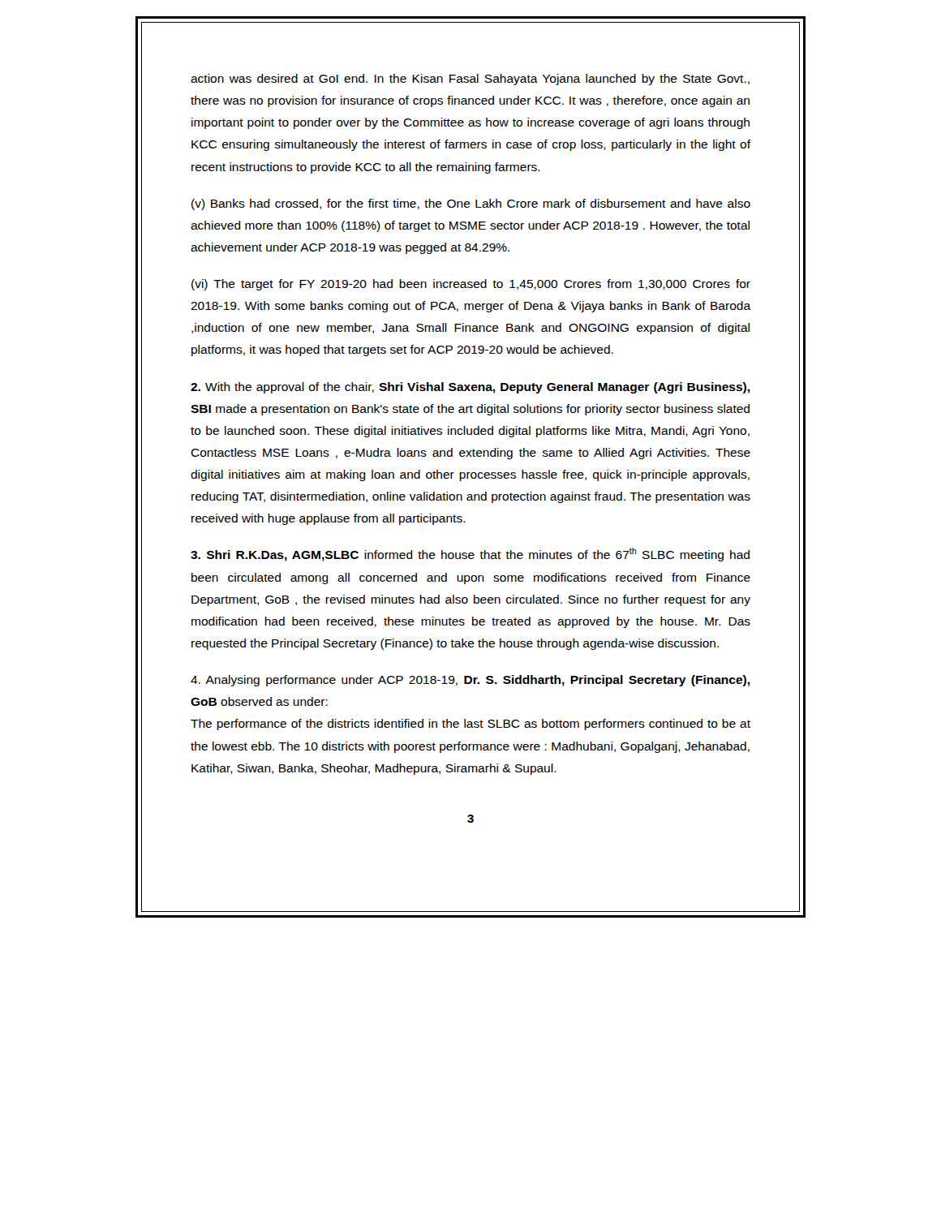action was desired at GoI end. In the Kisan Fasal Sahayata Yojana launched by the State Govt., there was no provision for insurance of crops financed under KCC. It was , therefore, once again an important point to ponder over by the Committee as how to increase coverage of agri loans through KCC ensuring simultaneously the interest of farmers in case of crop loss, particularly in the light of recent instructions to provide KCC to all the remaining farmers.
(v) Banks had crossed, for the first time, the One Lakh Crore mark of disbursement and have also achieved more than 100% (118%) of target to MSME sector under ACP 2018-19 . However, the total achievement under ACP 2018-19 was pegged at 84.29%.
(vi) The target for FY 2019-20 had been increased to 1,45,000 Crores from 1,30,000 Crores for 2018-19. With some banks coming out of PCA, merger of Dena & Vijaya banks in Bank of Baroda ,induction of one new member, Jana Small Finance Bank and ONGOING expansion of digital platforms, it was hoped that targets set for ACP 2019-20 would be achieved.
2. With the approval of the chair, Shri Vishal Saxena, Deputy General Manager (Agri Business), SBI made a presentation on Bank's state of the art digital solutions for priority sector business slated to be launched soon. These digital initiatives included digital platforms like Mitra, Mandi, Agri Yono, Contactless MSE Loans , e-Mudra loans and extending the same to Allied Agri Activities. These digital initiatives aim at making loan and other processes hassle free, quick in-principle approvals, reducing TAT, disintermediation, online validation and protection against fraud. The presentation was received with huge applause from all participants.
3. Shri R.K.Das, AGM,SLBC informed the house that the minutes of the 67th SLBC meeting had been circulated among all concerned and upon some modifications received from Finance Department, GoB , the revised minutes had also been circulated. Since no further request for any modification had been received, these minutes be treated as approved by the house. Mr. Das requested the Principal Secretary (Finance) to take the house through agenda-wise discussion.
4. Analysing performance under ACP 2018-19, Dr. S. Siddharth, Principal Secretary (Finance), GoB observed as under:
The performance of the districts identified in the last SLBC as bottom performers continued to be at the lowest ebb. The 10 districts with poorest performance were : Madhubani, Gopalganj, Jehanabad, Katihar, Siwan, Banka, Sheohar, Madhepura, Siramarhi & Supaul.
3